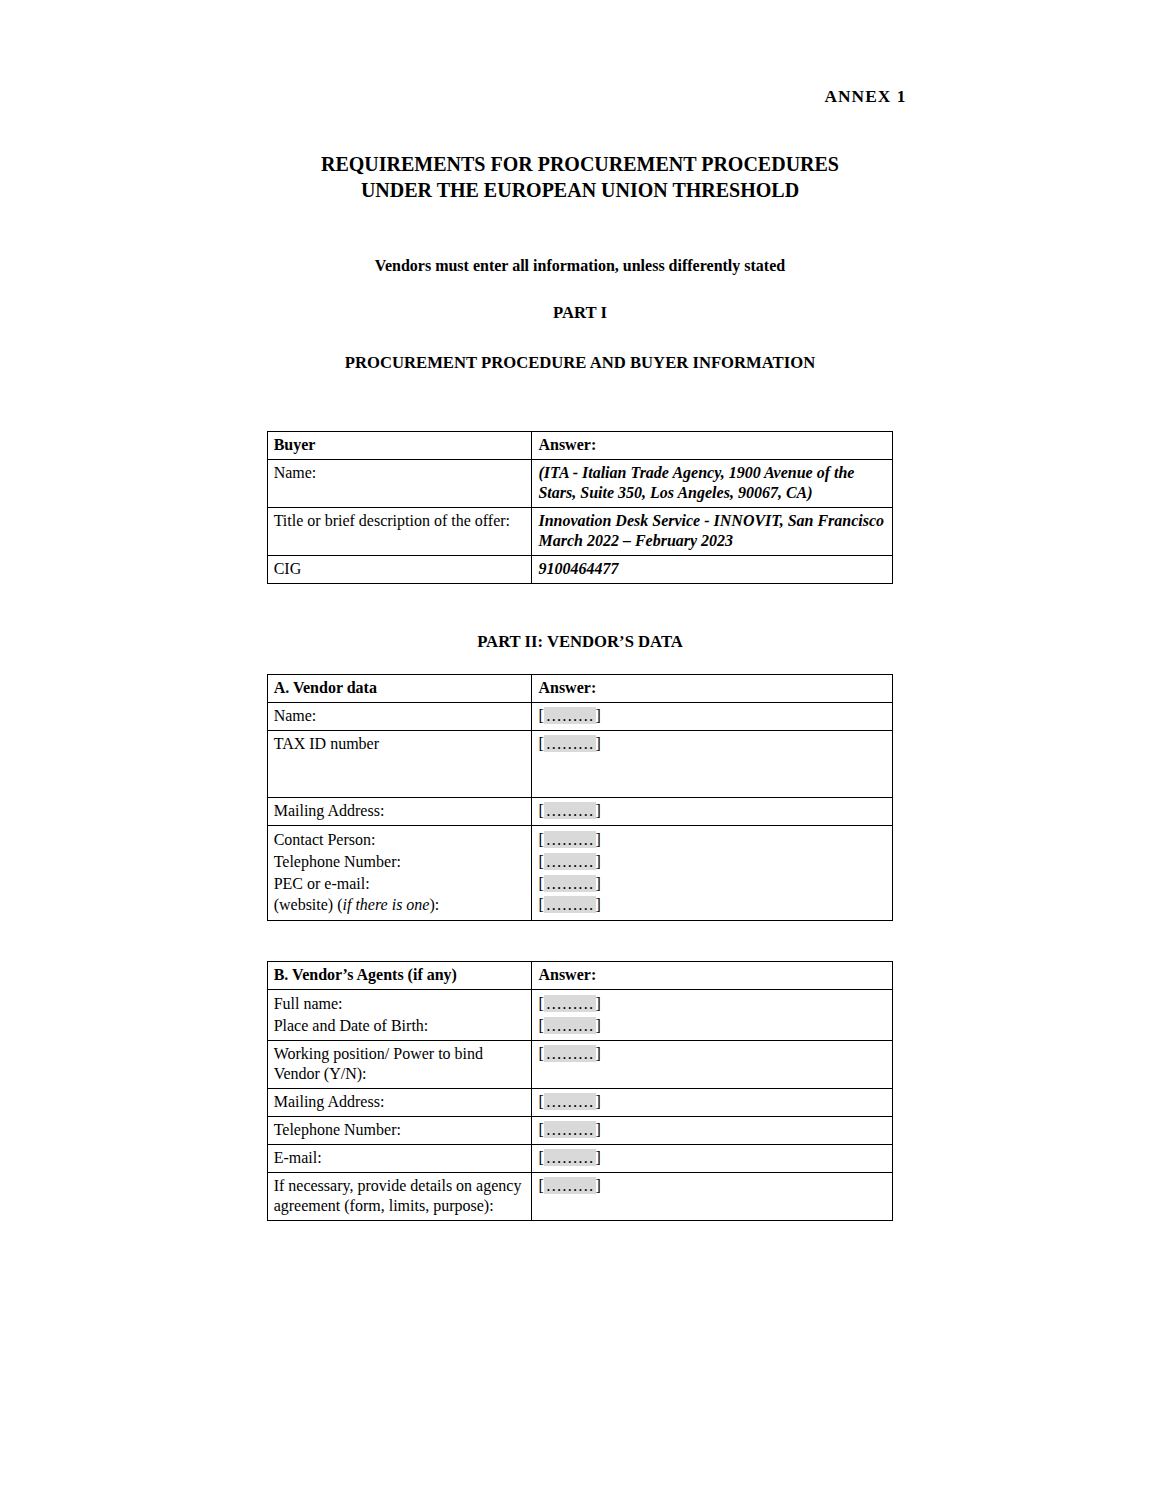ANNEX 1
Requirements for Procurement Procedures
Under the European Union Threshold
Vendors must enter all information, unless differently stated
Part I
Procurement Procedure and Buyer Information
| Buyer | Answer: |
| --- | --- |
| Name: | (ITA - Italian Trade Agency, 1900 Avenue of the Stars, Suite 350, Los Angeles, 90067, CA) |
| Title or brief description of the offer: | Innovation Desk Service - INNOVIT, San Francisco March 2022 – February 2023 |
| CIG | 9100464477 |
Part II: Vendor’s Data
| A. Vendor data | Answer: |
| --- | --- |
| Name: | [ ……… ] |
| TAX ID number | [ ……… ] |
| Mailing Address: | [ ……… ] |
| Contact Person: Telephone Number: PEC or e-mail: (website) ( if there is one ): | [ ……… ] [ ……… ] [ ……… ] [ ……… ] |
| B. Vendor’s Agents (if any) | Answer: |
| --- | --- |
| Full name: Place and Date of Birth: | [ ……… ] [ ……… ] |
| Working position/ Power to bind Vendor (Y/N): | [ ……… ] |
| Mailing Address: | [ ……… ] |
| Telephone Number: | [ ……… ] |
| E-mail: | [ ……… ] |
| If necessary, provide details on agency agreement (form, limits, purpose): | [ ……… ] |